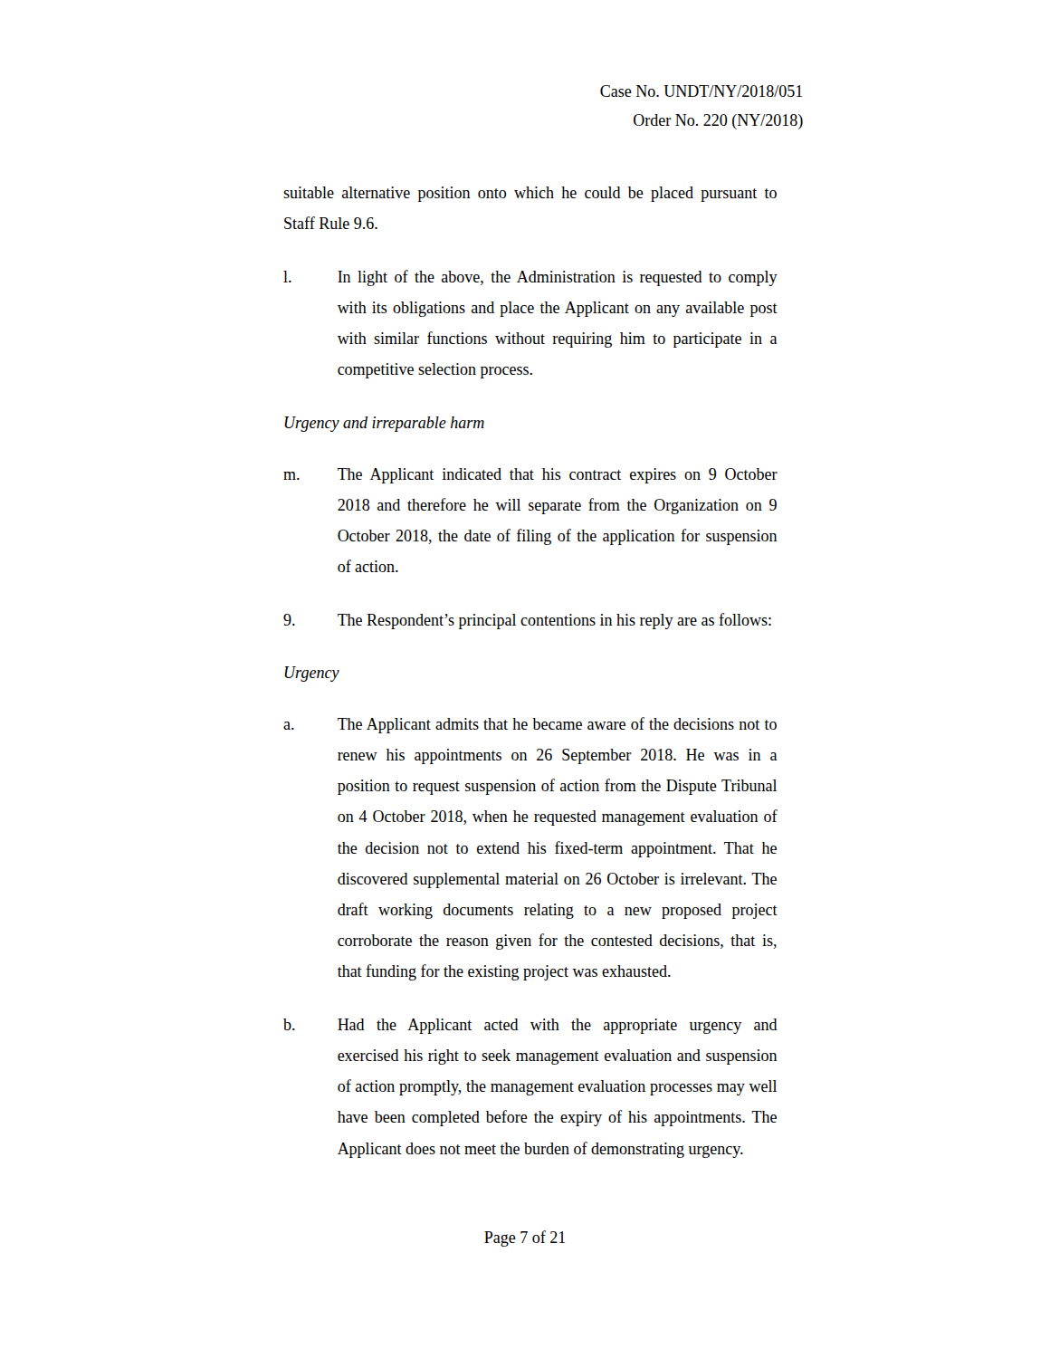Case No. UNDT/NY/2018/051
Order No. 220 (NY/2018)
suitable alternative position onto which he could be placed pursuant to Staff Rule 9.6.
l. In light of the above, the Administration is requested to comply with its obligations and place the Applicant on any available post with similar functions without requiring him to participate in a competitive selection process.
Urgency and irreparable harm
m. The Applicant indicated that his contract expires on 9 October 2018 and therefore he will separate from the Organization on 9 October 2018, the date of filing of the application for suspension of action.
9. The Respondent’s principal contentions in his reply are as follows:
Urgency
a. The Applicant admits that he became aware of the decisions not to renew his appointments on 26 September 2018. He was in a position to request suspension of action from the Dispute Tribunal on 4 October 2018, when he requested management evaluation of the decision not to extend his fixed-term appointment. That he discovered supplemental material on 26 October is irrelevant. The draft working documents relating to a new proposed project corroborate the reason given for the contested decisions, that is, that funding for the existing project was exhausted.
b. Had the Applicant acted with the appropriate urgency and exercised his right to seek management evaluation and suspension of action promptly, the management evaluation processes may well have been completed before the expiry of his appointments. The Applicant does not meet the burden of demonstrating urgency.
Page 7 of 21